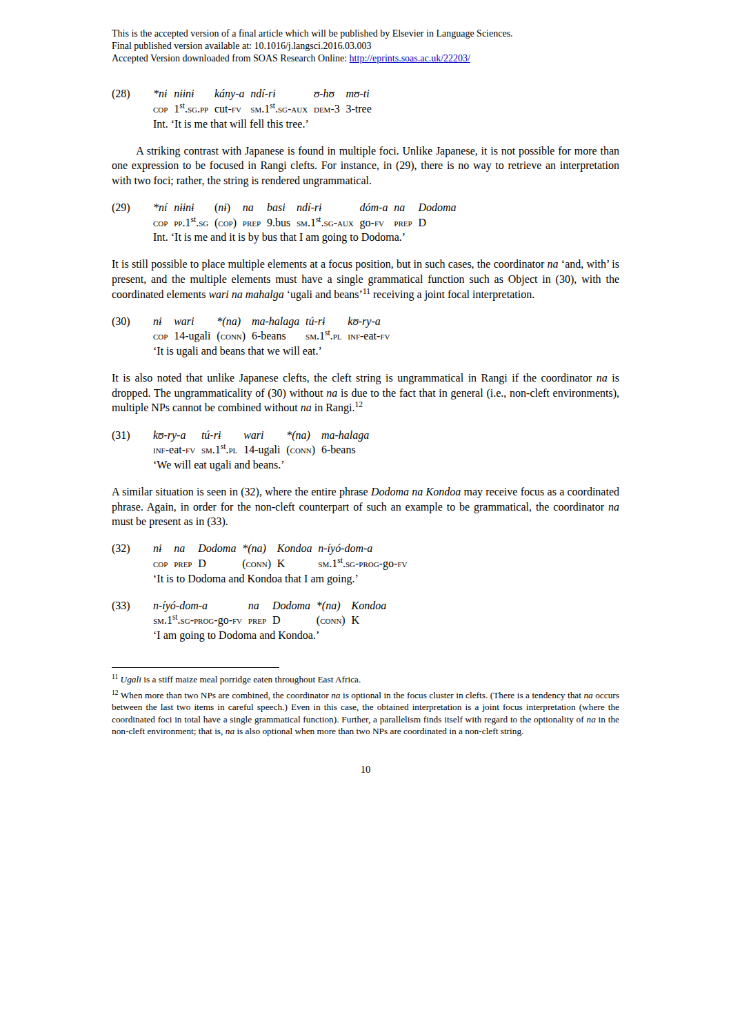This is the accepted version of a final article which will be published by Elsevier in Language Sciences.
Final published version available at: 10.1016/j.langsci.2016.03.003
Accepted Version downloaded from SOAS Research Online: http://eprints.soas.ac.uk/22203/
| (28) | *nɨ | nɨɨnɨ | kány-a | ndí-rɨ | ʊ-hʊ | mʊ-ti |
| | cop | 1 st . sg . pp | cut- fv | sm .1 st . sg - aux | dem -3 | 3-tree |
| | Int. ‘It is me that will fell this tree.’ |
A striking contrast with Japanese is found in multiple foci. Unlike Japanese, it is not possible for more than one expression to be focused in Rangi clefts. For instance, in (29), there is no way to retrieve an interpretation with two foci; rather, the string is rendered ungrammatical.
| (29) | *ní | nɨɨnɨ | ( nɨ ) | na | basi | ndí-rɨ | dóm-a | na | Dodoma |
| | cop | pp .1 st . sg | ( cop ) | prep | 9.bus | sm .1 st . sg - aux | go- fv | prep | D |
| | Int. ‘It is me and it is by bus that I am going to Dodoma.’ |
It is still possible to place multiple elements at a focus position, but in such cases, the coordinator na ‘and, with’ is present, and the multiple elements must have a single grammatical function such as Object in (30), with the coordinated elements wari na mahalga ‘ugali and beans’11 receiving a joint focal interpretation.
| (30) | nɨ | wari | *(na) | ma-halaga | tú-rɨ | kʊ-ry-a |
| | cop | 14-ugali | ( conn ) | 6-beans | sm .1 st . pl | inf -eat- fv |
| | ‘It is ugali and beans that we will eat.’ |
It is also noted that unlike Japanese clefts, the cleft string is ungrammatical in Rangi if the coordinator na is dropped. The ungrammaticality of (30) without na is due to the fact that in general (i.e., non-cleft environments), multiple NPs cannot be combined without na in Rangi.12
| (31) | kʊ-ry-a | tú-rɨ | wari | *(na) | ma-halaga |
| | inf -eat- fv | sm .1 st . pl | 14-ugali | ( conn ) | 6-beans |
| | ‘We will eat ugali and beans.’ |
A similar situation is seen in (32), where the entire phrase Dodoma na Kondoa may receive focus as a coordinated phrase. Again, in order for the non-cleft counterpart of such an example to be grammatical, the coordinator na must be present as in (33).
| (32) | nɨ | na | Dodoma | *(na) | Kondoa | n-íyó-dom-a |
| | cop | prep | D | ( conn ) | K | sm .1 st . sg - prog -go- fv |
| | ‘It is to Dodoma and Kondoa that I am going.’ |
| (33) | n-íyó-dom-a | na | Dodoma | *(na) | Kondoa |
| | sm .1 st . sg - prog -go- fv | prep | D | ( conn ) | K |
| | ‘I am going to Dodoma and Kondoa.’ |
11 Ugali is a stiff maize meal porridge eaten throughout East Africa.
12 When more than two NPs are combined, the coordinator na is optional in the focus cluster in clefts. (There is a tendency that na occurs between the last two items in careful speech.) Even in this case, the obtained interpretation is a joint focus interpretation (where the coordinated foci in total have a single grammatical function). Further, a parallelism finds itself with regard to the optionality of na in the non-cleft environment; that is, na is also optional when more than two NPs are coordinated in a non-cleft string.
10